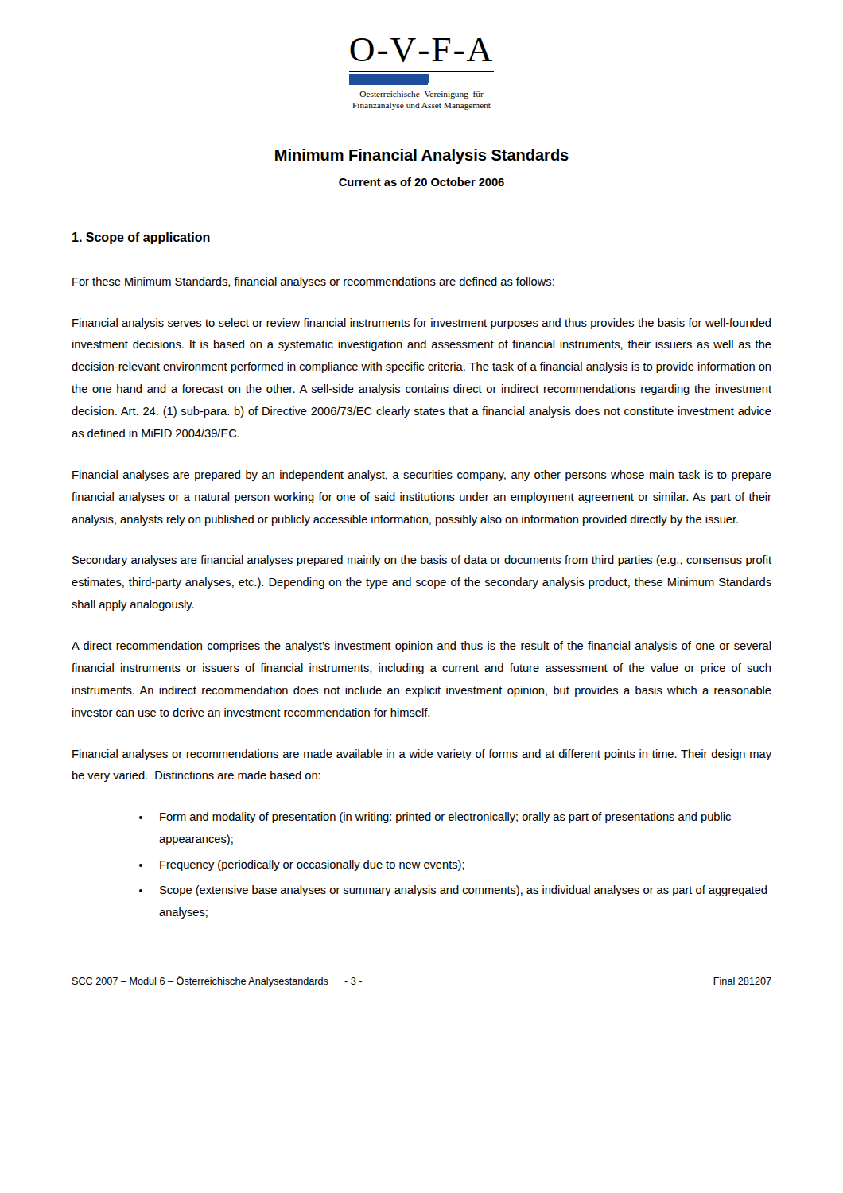O‑V‑F‑A
Oesterreichische Vereinigung für
Finanzanalyse und Asset Management
Minimum Financial Analysis Standards
Current as of 20 October 2006
1. Scope of application
For these Minimum Standards, financial analyses or recommendations are defined as follows:
Financial analysis serves to select or review financial instruments for investment purposes and thus provides the basis for well-founded investment decisions. It is based on a systematic investigation and assessment of financial instruments, their issuers as well as the decision-relevant environment performed in compliance with specific criteria. The task of a financial analysis is to provide information on the one hand and a forecast on the other. A sell-side analysis contains direct or indirect recommendations regarding the investment decision. Art. 24. (1) sub-para. b) of Directive 2006/73/EC clearly states that a financial analysis does not constitute investment advice as defined in MiFID 2004/39/EC.
Financial analyses are prepared by an independent analyst, a securities company, any other persons whose main task is to prepare financial analyses or a natural person working for one of said institutions under an employment agreement or similar. As part of their analysis, analysts rely on published or publicly accessible information, possibly also on information provided directly by the issuer.
Secondary analyses are financial analyses prepared mainly on the basis of data or documents from third parties (e.g., consensus profit estimates, third-party analyses, etc.). Depending on the type and scope of the secondary analysis product, these Minimum Standards shall apply analogously.
A direct recommendation comprises the analyst’s investment opinion and thus is the result of the financial analysis of one or several financial instruments or issuers of financial instruments, including a current and future assessment of the value or price of such instruments. An indirect recommendation does not include an explicit investment opinion, but provides a basis which a reasonable investor can use to derive an investment recommendation for himself.
Financial analyses or recommendations are made available in a wide variety of forms and at different points in time. Their design may be very varied. Distinctions are made based on:
Form and modality of presentation (in writing: printed or electronically; orally as part of presentations and public appearances);
Frequency (periodically or occasionally due to new events);
Scope (extensive base analyses or summary analysis and comments), as individual analyses or as part of aggregated analyses;
SCC 2007 – Modul 6 – Österreichische Analysestandards
- 3 -
Final 281207